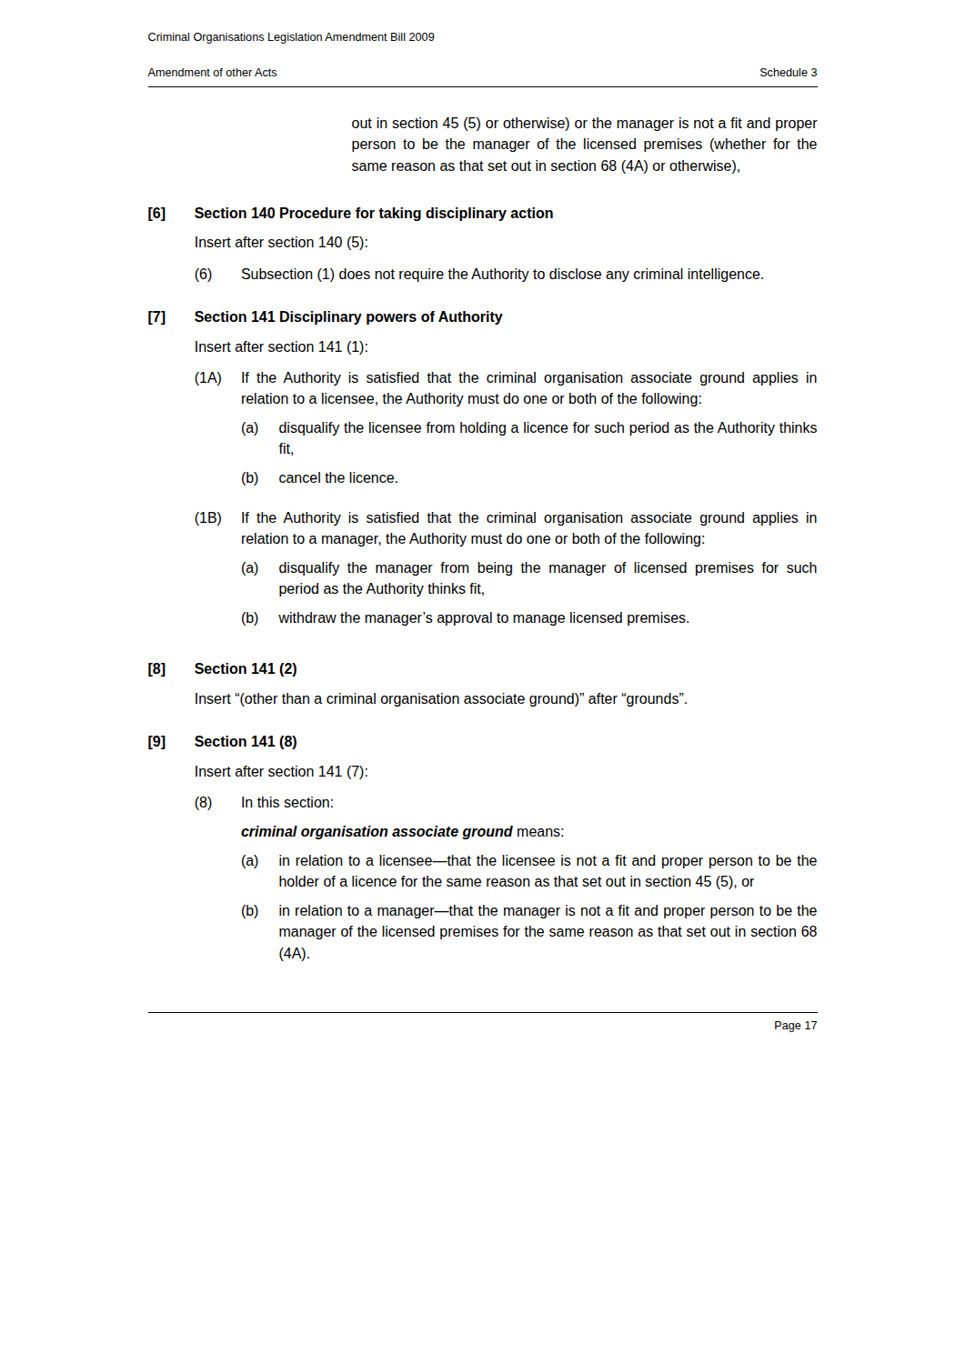Criminal Organisations Legislation Amendment Bill 2009
Amendment of other Acts Schedule 3
out in section 45 (5) or otherwise) or the manager is not a fit and proper person to be the manager of the licensed premises (whether for the same reason as that set out in section 68 (4A) or otherwise),
[6] Section 140 Procedure for taking disciplinary action
Insert after section 140 (5):
(6) Subsection (1) does not require the Authority to disclose any criminal intelligence.
[7] Section 141 Disciplinary powers of Authority
Insert after section 141 (1):
(1A) If the Authority is satisfied that the criminal organisation associate ground applies in relation to a licensee, the Authority must do one or both of the following:
(a) disqualify the licensee from holding a licence for such period as the Authority thinks fit,
(b) cancel the licence.
(1B) If the Authority is satisfied that the criminal organisation associate ground applies in relation to a manager, the Authority must do one or both of the following:
(a) disqualify the manager from being the manager of licensed premises for such period as the Authority thinks fit,
(b) withdraw the manager’s approval to manage licensed premises.
[8] Section 141 (2)
Insert “(other than a criminal organisation associate ground)” after “grounds”.
[9] Section 141 (8)
Insert after section 141 (7):
(8) In this section:
criminal organisation associate ground means:
(a) in relation to a licensee—that the licensee is not a fit and proper person to be the holder of a licence for the same reason as that set out in section 45 (5), or
(b) in relation to a manager—that the manager is not a fit and proper person to be the manager of the licensed premises for the same reason as that set out in section 68 (4A).
Page 17